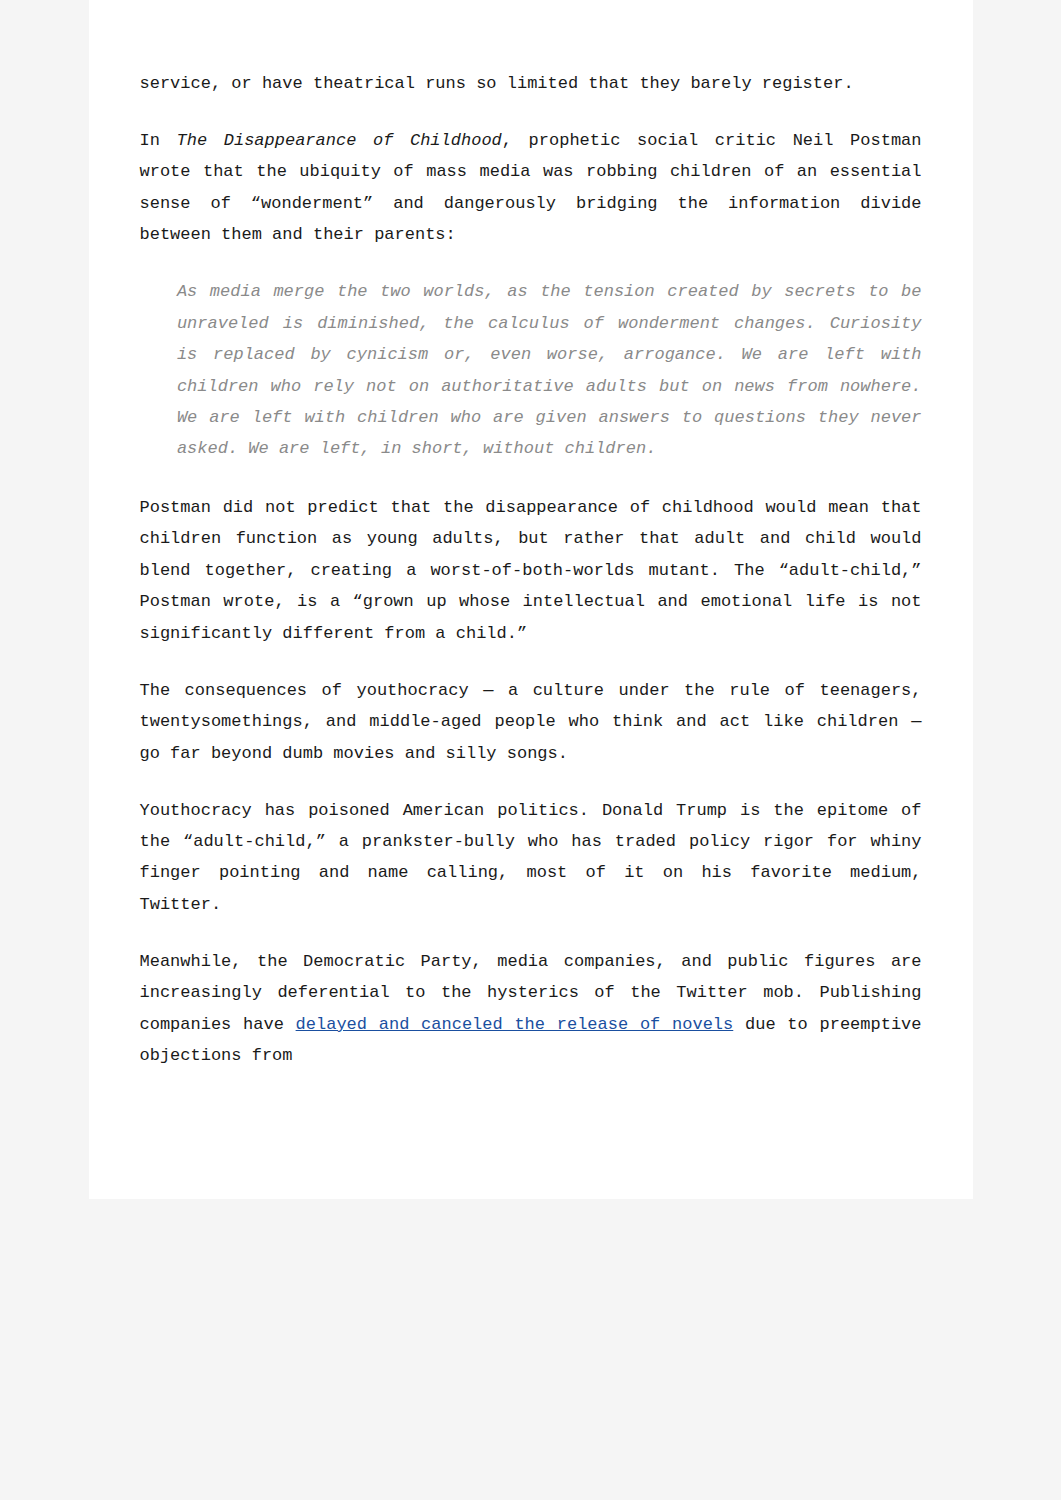service, or have theatrical runs so limited that they barely register.
In The Disappearance of Childhood, prophetic social critic Neil Postman wrote that the ubiquity of mass media was robbing children of an essential sense of “wonderment” and dangerously bridging the information divide between them and their parents:
As media merge the two worlds, as the tension created by secrets to be unraveled is diminished, the calculus of wonderment changes. Curiosity is replaced by cynicism or, even worse, arrogance. We are left with children who rely not on authoritative adults but on news from nowhere. We are left with children who are given answers to questions they never asked. We are left, in short, without children.
Postman did not predict that the disappearance of childhood would mean that children function as young adults, but rather that adult and child would blend together, creating a worst-of-both-worlds mutant. The “adult-child,” Postman wrote, is a “grown up whose intellectual and emotional life is not significantly different from a child.”
The consequences of youthocracy — a culture under the rule of teenagers, twentysomethings, and middle-aged people who think and act like children — go far beyond dumb movies and silly songs.
Youthocracy has poisoned American politics. Donald Trump is the epitome of the “adult-child,” a prankster-bully who has traded policy rigor for whiny finger pointing and name calling, most of it on his favorite medium, Twitter.
Meanwhile, the Democratic Party, media companies, and public figures are increasingly deferential to the hysterics of the Twitter mob. Publishing companies have delayed and canceled the release of novels due to preemptive objections from